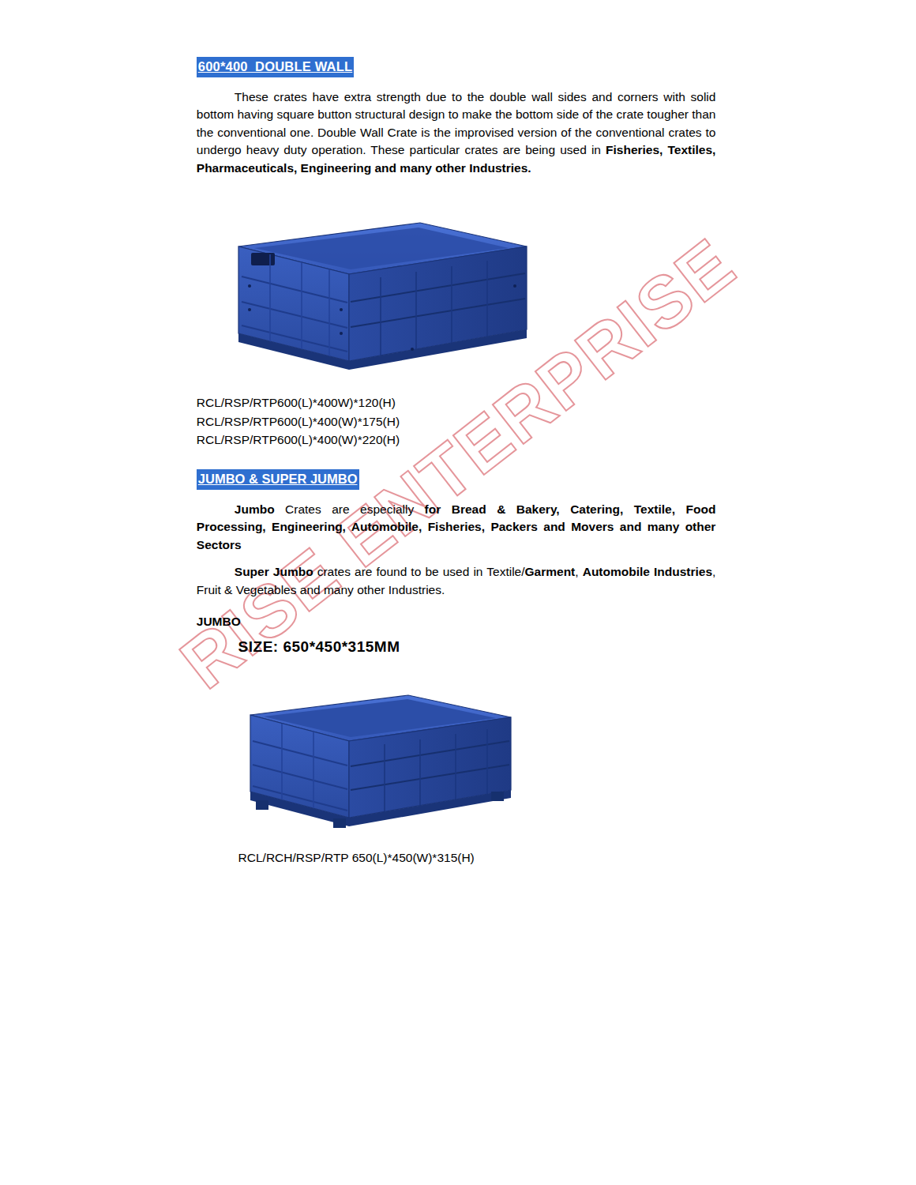RISE ENTERPRISE
600*400_DOUBLE WALL
These crates have extra strength due to the double wall sides and corners with solid bottom having square button structural design to make the bottom side of the crate tougher than the conventional one. Double Wall Crate is the improvised version of the conventional crates to undergo heavy duty operation. These particular crates are being used in Fisheries, Textiles, Pharmaceuticals, Engineering and many other Industries.
RCL/RSP/RTP600(L)*400W)*120(H)
RCL/RSP/RTP600(L)*400(W)*175(H)
RCL/RSP/RTP600(L)*400(W)*220(H)
JUMBO & SUPER JUMBO
Jumbo Crates are especially for Bread & Bakery, Catering, Textile, Food Processing, Engineering, Automobile, Fisheries, Packers and Movers and many other Sectors
Super Jumbo crates are found to be used in Textile/Garment, Automobile Industries, Fruit & Vegetables and many other Industries.
JUMBO
SIZE: 650*450*315MM
RCL/RCH/RSP/RTP 650(L)*450(W)*315(H)